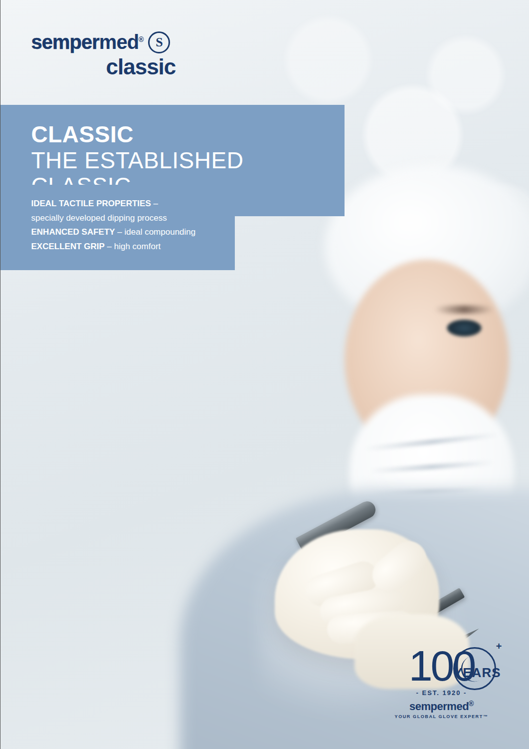semper med®
S
classic
CLASSIC
THE ESTABLISHED CLASSIC
IDEAL TACTILE PROPERTIES –
specially developed dipping process
ENHANCED SAFETY – ideal compounding
EXCELLENT GRIP – high comfort
100 + YEARS
- EST. 1920 -
sempermed®
YOUR GLOBAL GLOVE EXPERT™